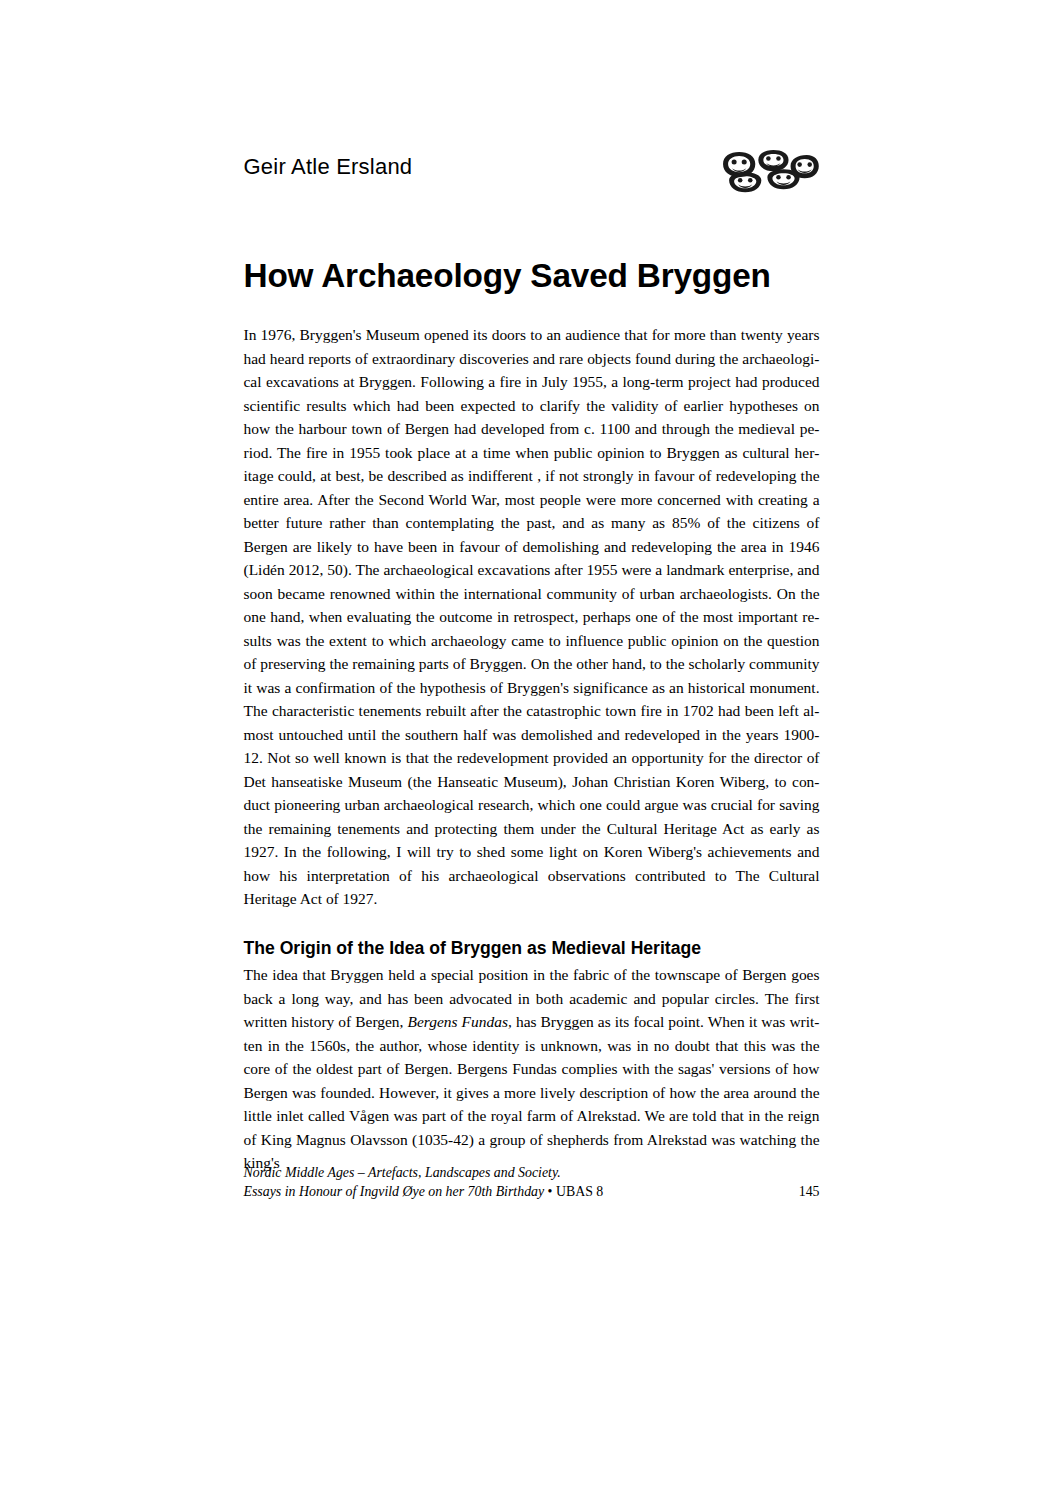Geir Atle Ersland
How Archaeology Saved Bryggen
In 1976, Bryggen's Museum opened its doors to an audience that for more than twenty years had heard reports of extraordinary discoveries and rare objects found during the archaeological excavations at Bryggen. Following a fire in July 1955, a long-term project had produced scientific results which had been expected to clarify the validity of earlier hypotheses on how the harbour town of Bergen had developed from c. 1100 and through the medieval period. The fire in 1955 took place at a time when public opinion to Bryggen as cultural heritage could, at best, be described as indifferent , if not strongly in favour of redeveloping the entire area. After the Second World War, most people were more concerned with creating a better future rather than contemplating the past, and as many as 85% of the citizens of Bergen are likely to have been in favour of demolishing and redeveloping the area in 1946 (Lidén 2012, 50). The archaeological excavations after 1955 were a landmark enterprise, and soon became renowned within the international community of urban archaeologists. On the one hand, when evaluating the outcome in retrospect, perhaps one of the most important results was the extent to which archaeology came to influence public opinion on the question of preserving the remaining parts of Bryggen. On the other hand, to the scholarly community it was a confirmation of the hypothesis of Bryggen's significance as an historical monument. The characteristic tenements rebuilt after the catastrophic town fire in 1702 had been left almost untouched until the southern half was demolished and redeveloped in the years 1900-12. Not so well known is that the redevelopment provided an opportunity for the director of Det hanseatiske Museum (the Hanseatic Museum), Johan Christian Koren Wiberg, to conduct pioneering urban archaeological research, which one could argue was crucial for saving the remaining tenements and protecting them under the Cultural Heritage Act as early as 1927. In the following, I will try to shed some light on Koren Wiberg's achievements and how his interpretation of his archaeological observations contributed to The Cultural Heritage Act of 1927.
The Origin of the Idea of Bryggen as Medieval Heritage
The idea that Bryggen held a special position in the fabric of the townscape of Bergen goes back a long way, and has been advocated in both academic and popular circles. The first written history of Bergen, Bergens Fundas, has Bryggen as its focal point. When it was written in the 1560s, the author, whose identity is unknown, was in no doubt that this was the core of the oldest part of Bergen. Bergens Fundas complies with the sagas' versions of how Bergen was founded. However, it gives a more lively description of how the area around the little inlet called Vågen was part of the royal farm of Alrekstad. We are told that in the reign of King Magnus Olavsson (1035-42) a group of shepherds from Alrekstad was watching the king's
Nordic Middle Ages – Artefacts, Landscapes and Society. Essays in Honour of Ingvild Øye on her 70th Birthday • UBAS 8
145